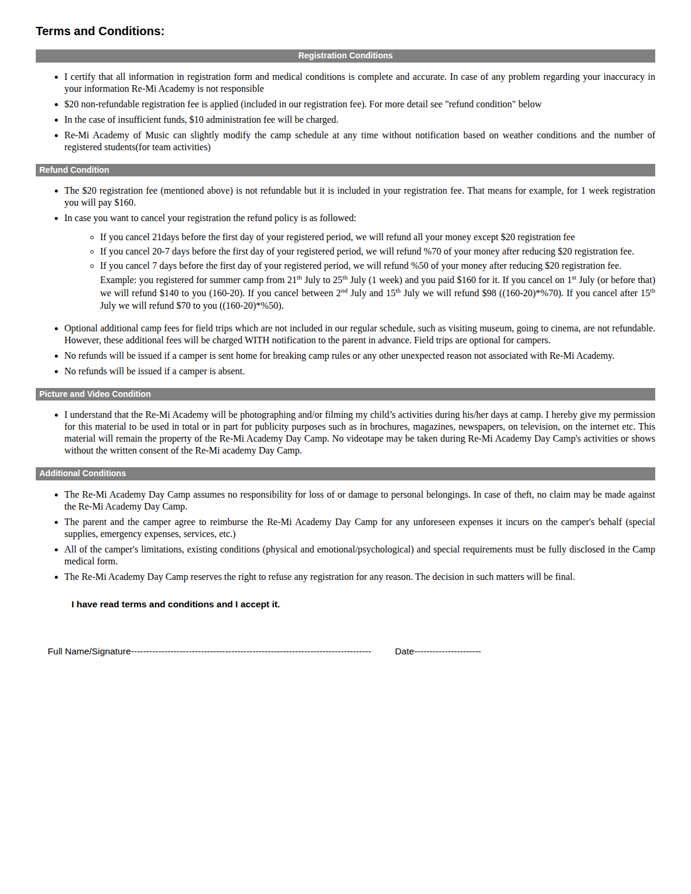Terms and Conditions:
Registration Conditions
I certify that all information in registration form and medical conditions is complete and accurate. In case of any problem regarding your inaccuracy in your information Re-Mi Academy is not responsible
$20 non-refundable registration fee is applied (included in our registration fee). For more detail see "refund condition" below
In the case of insufficient funds, $10 administration fee will be charged.
Re-Mi Academy of Music can slightly modify the camp schedule at any time without notification based on weather conditions and the number of registered students(for team activities)
Refund Condition
The $20 registration fee (mentioned above) is not refundable but it is included in your registration fee. That means for example, for 1 week registration you will pay $160.
In case you want to cancel your registration the refund policy is as followed:
If you cancel 21days before the first day of your registered period, we will refund all your money except $20 registration fee
If you cancel 20-7 days before the first day of your registered period, we will refund %70 of your money after reducing $20 registration fee.
If you cancel 7 days before the first day of your registered period, we will refund %50 of your money after reducing $20 registration fee. Example: you registered for summer camp from 21th July to 25th July (1 week) and you paid $160 for it. If you cancel on 1st July (or before that) we will refund $140 to you (160-20). If you cancel between 2nd July and 15th July we will refund $98 ((160-20)*%70). If you cancel after 15th July we will refund $70 to you ((160-20)*%50).
Optional additional camp fees for field trips which are not included in our regular schedule, such as visiting museum, going to cinema, are not refundable. However, these additional fees will be charged WITH notification to the parent in advance. Field trips are optional for campers.
No refunds will be issued if a camper is sent home for breaking camp rules or any other unexpected reason not associated with Re-Mi Academy.
No refunds will be issued if a camper is absent.
Picture and Video Condition
I understand that the Re-Mi Academy will be photographing and/or filming my child’s activities during his/her days at camp. I hereby give my permission for this material to be used in total or in part for publicity purposes such as in brochures, magazines, newspapers, on television, on the internet etc. This material will remain the property of the Re-Mi Academy Day Camp. No videotape may be taken during Re-Mi Academy Day Camp's activities or shows without the written consent of the Re-Mi academy Day Camp.
Additional Conditions
The Re-Mi Academy Day Camp assumes no responsibility for loss of or damage to personal belongings. In case of theft, no claim may be made against the Re-Mi Academy Day Camp.
The parent and the camper agree to reimburse the Re-Mi Academy Day Camp for any unforeseen expenses it incurs on the camper's behalf (special supplies, emergency expenses, services, etc.)
All of the camper's limitations, existing conditions (physical and emotional/psychological) and special requirements must be fully disclosed in the Camp medical form.
The Re-Mi Academy Day Camp reserves the right to refuse any registration for any reason. The decision in such matters will be final.
I have read terms and conditions and I accept it.
Full Name/Signature------------------------------------------------------------------------------- Date----------------------